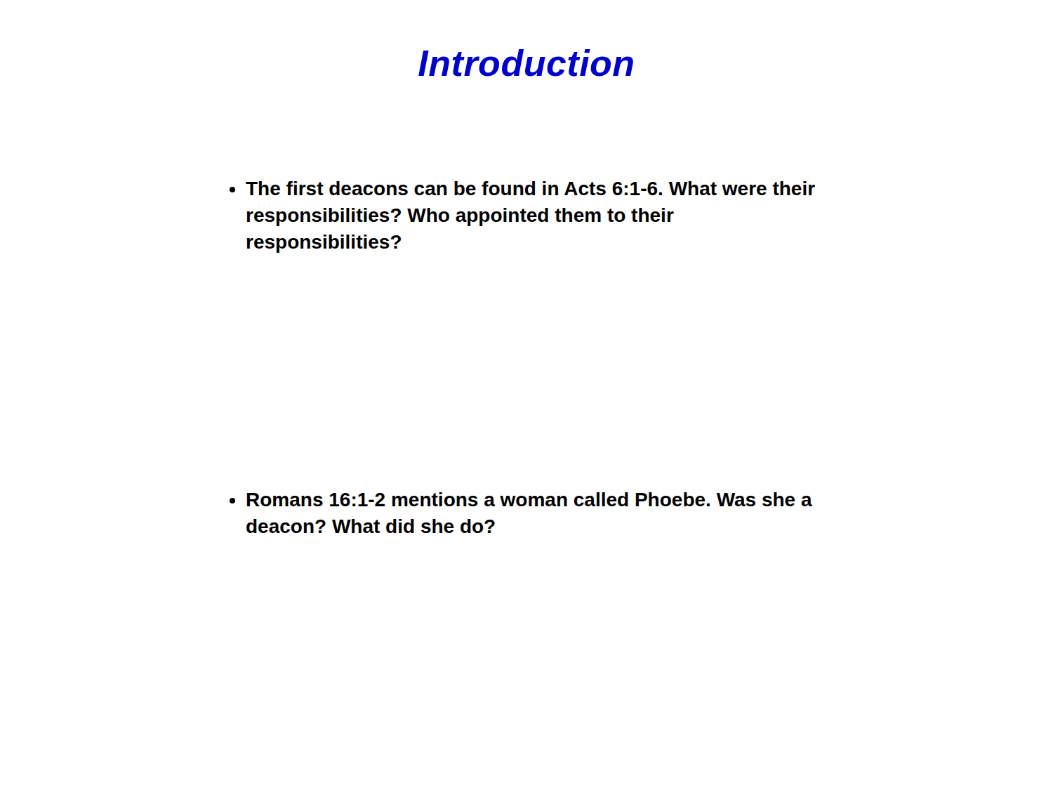Introduction
The first deacons can be found in Acts 6:1-6. What were their responsibilities? Who appointed them to their responsibilities?
Romans 16:1-2 mentions a woman called Phoebe. Was she a deacon? What did she do?